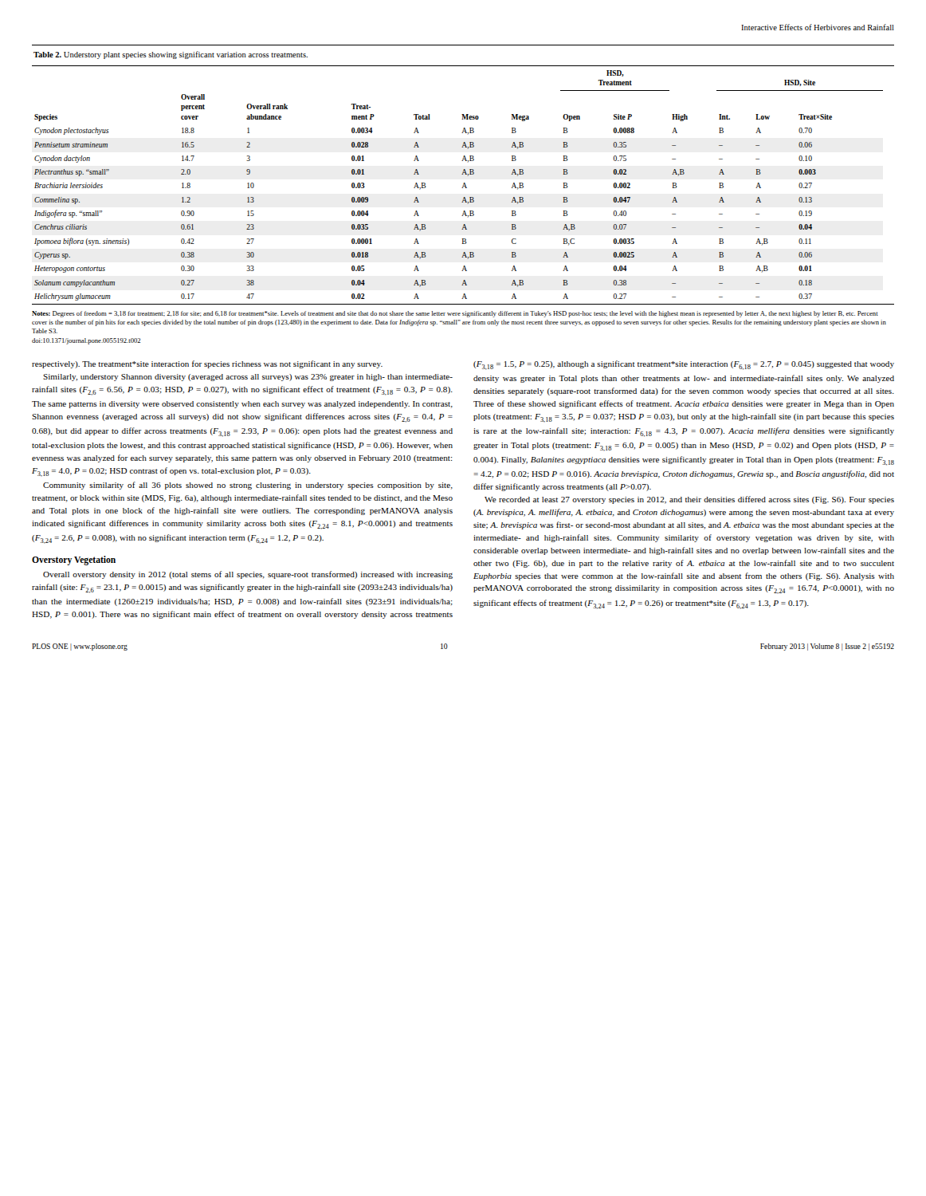Interactive Effects of Herbivores and Rainfall
Table 2. Understory plant species showing significant variation across treatments.
| | | | | | | | HSD, Treatment | | HSD, Site | |
| --- | --- | --- | --- | --- | --- | --- | --- | --- | --- | --- |
| Species | Overall percent cover | Overall rank abundance | Treat- ment P | Total | Meso | Mega | Open | Site P | High | Int. | Low | Treat×Site |
| Cynodon plectostachyus | 18.8 | 1 | 0.0034 | A | A,B | B | B | 0.0088 | A | B | A | 0.70 |
| Pennisetum stramineum | 16.5 | 2 | 0.028 | A | A,B | A,B | B | 0.35 | – | – | – | 0.06 |
| Cynodon dactylon | 14.7 | 3 | 0.01 | A | A,B | B | B | 0.75 | – | – | – | 0.10 |
| Plectranthus sp. “small” | 2.0 | 9 | 0.01 | A | A,B | A,B | B | 0.02 | A,B | A | B | 0.003 |
| Brachiaria leersioides | 1.8 | 10 | 0.03 | A,B | A | A,B | B | 0.002 | B | B | A | 0.27 |
| Commelina sp. | 1.2 | 13 | 0.009 | A | A,B | A,B | B | 0.047 | A | A | A | 0.13 |
| Indigofera sp. “small” | 0.90 | 15 | 0.004 | A | A,B | B | B | 0.40 | – | – | – | 0.19 |
| Cenchrus ciliaris | 0.61 | 23 | 0.035 | A,B | A | B | A,B | 0.07 | – | – | – | 0.04 |
| Ipomoea biflora (syn. sinensis ) | 0.42 | 27 | 0.0001 | A | B | C | B,C | 0.0035 | A | B | A,B | 0.11 |
| Cyperus sp. | 0.38 | 30 | 0.018 | A,B | A,B | B | A | 0.0025 | A | B | A | 0.06 |
| Heteropogon contortus | 0.30 | 33 | 0.05 | A | A | A | A | 0.04 | A | B | A,B | 0.01 |
| Solanum campylacanthum | 0.27 | 38 | 0.04 | A,B | A | A,B | B | 0.38 | – | – | – | 0.18 |
| Helichrysum glumaceum | 0.17 | 47 | 0.02 | A | A | A | A | 0.27 | – | – | – | 0.37 |
Notes: Degrees of freedom = 3,18 for treatment; 2,18 for site; and 6,18 for treatment*site. Levels of treatment and site that do not share the same letter were significantly different in Tukey's HSD post-hoc tests; the level with the highest mean is represented by letter A, the next highest by letter B, etc. Percent cover is the number of pin hits for each species divided by the total number of pin drops (123,480) in the experiment to date. Data for Indigofera sp. “small” are from only the most recent three surveys, as opposed to seven surveys for other species. Results for the remaining understory plant species are shown in Table S3.
doi:10.1371/journal.pone.0055192.t002
respectively). The treatment*site interaction for species richness was not significant in any survey.
Similarly, understory Shannon diversity (averaged across all surveys) was 23% greater in high- than intermediate-rainfall sites (F2,6 = 6.56, P = 0.03; HSD, P = 0.027), with no significant effect of treatment (F3,18 = 0.3, P = 0.8). The same patterns in diversity were observed consistently when each survey was analyzed independently. In contrast, Shannon evenness (averaged across all surveys) did not show significant differences across sites (F2,6 = 0.4, P = 0.68), but did appear to differ across treatments (F3,18 = 2.93, P = 0.06): open plots had the greatest evenness and total-exclusion plots the lowest, and this contrast approached statistical significance (HSD, P = 0.06). However, when evenness was analyzed for each survey separately, this same pattern was only observed in February 2010 (treatment: F3,18 = 4.0, P = 0.02; HSD contrast of open vs. total-exclusion plot, P = 0.03).
Community similarity of all 36 plots showed no strong clustering in understory species composition by site, treatment, or block within site (MDS, Fig. 6a), although intermediate-rainfall sites tended to be distinct, and the Meso and Total plots in one block of the high-rainfall site were outliers. The corresponding perMANOVA analysis indicated significant differences in community similarity across both sites (F2,24 = 8.1, P<0.0001) and treatments (F3,24 = 2.6, P = 0.008), with no significant interaction term (F6,24 = 1.2, P = 0.2).
Overstory Vegetation
Overall overstory density in 2012 (total stems of all species, square-root transformed) increased with increasing rainfall (site: F2,6 = 23.1, P = 0.0015) and was significantly greater in the high-rainfall site (2093±243 individuals/ha) than the intermediate (1260±219 individuals/ha; HSD, P = 0.008) and low-rainfall sites (923±91 individuals/ha; HSD, P = 0.001). There was no significant main effect of treatment on overall overstory density across treatments (F3,18 = 1.5, P = 0.25), although a significant treatment*site interaction (F6,18 = 2.7, P = 0.045) suggested that woody density was greater in Total plots than other treatments at low- and intermediate-rainfall sites only. We analyzed densities separately (square-root transformed data) for the seven common woody species that occurred at all sites. Three of these showed significant effects of treatment. Acacia etbaica densities were greater in Mega than in Open plots (treatment: F3,18 = 3.5, P = 0.037; HSD P = 0.03), but only at the high-rainfall site (in part because this species is rare at the low-rainfall site; interaction: F6,18 = 4.3, P = 0.007). Acacia mellifera densities were significantly greater in Total plots (treatment: F3,18 = 6.0, P = 0.005) than in Meso (HSD, P = 0.02) and Open plots (HSD, P = 0.004). Finally, Balanites aegyptiaca densities were significantly greater in Total than in Open plots (treatment: F3,18 = 4.2, P = 0.02; HSD P = 0.016). Acacia brevispica, Croton dichogamus, Grewia sp., and Boscia angustifolia, did not differ significantly across treatments (all P>0.07).
We recorded at least 27 overstory species in 2012, and their densities differed across sites (Fig. S6). Four species (A. brevispica, A. mellifera, A. etbaica, and Croton dichogamus) were among the seven most-abundant taxa at every site; A. brevispica was first- or second-most abundant at all sites, and A. etbaica was the most abundant species at the intermediate- and high-rainfall sites. Community similarity of overstory vegetation was driven by site, with considerable overlap between intermediate- and high-rainfall sites and no overlap between low-rainfall sites and the other two (Fig. 6b), due in part to the relative rarity of A. etbaica at the low-rainfall site and to two succulent Euphorbia species that were common at the low-rainfall site and absent from the others (Fig. S6). Analysis with perMANOVA corroborated the strong dissimilarity in composition across sites (F2,24 = 16.74, P<0.0001), with no significant effects of treatment (F3,24 = 1.2, P = 0.26) or treatment*site (F6,24 = 1.3, P = 0.17).
PLOS ONE | www.plosone.org
10
February 2013 | Volume 8 | Issue 2 | e55192